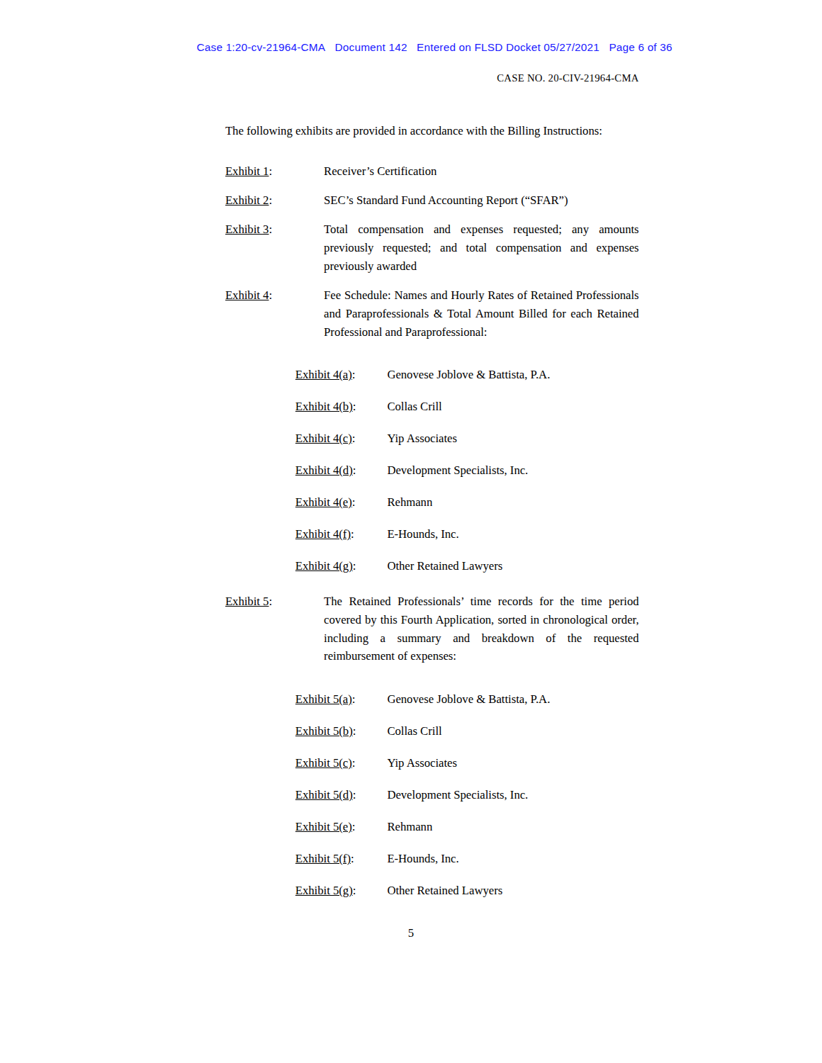Case 1:20-cv-21964-CMA Document 142 Entered on FLSD Docket 05/27/2021 Page 6 of 36
CASE NO. 20-CIV-21964-CMA
The following exhibits are provided in accordance with the Billing Instructions:
| Exhibit 1 : | Receiver’s Certification |
| Exhibit 2 : | SEC’s Standard Fund Accounting Report (“SFAR”) |
| Exhibit 3 : | Total compensation and expenses requested; any amounts previously requested; and total compensation and expenses previously awarded |
| Exhibit 4 : | Fee Schedule: Names and Hourly Rates of Retained Professionals and Paraprofessionals & Total Amount Billed for each Retained Professional and Paraprofessional: |
| Exhibit 4(a) : | Genovese Joblove & Battista, P.A. |
| Exhibit 4(b) : | Collas Crill |
| Exhibit 4(c) : | Yip Associates |
| Exhibit 4(d) : | Development Specialists, Inc. |
| Exhibit 4(e) : | Rehmann |
| Exhibit 4(f) : | E-Hounds, Inc. |
| Exhibit 4(g) : | Other Retained Lawyers |
| Exhibit 5 : | The Retained Professionals’ time records for the time period covered by this Fourth Application, sorted in chronological order, including a summary and breakdown of the requested reimbursement of expenses: |
| Exhibit 5(a) : | Genovese Joblove & Battista, P.A. |
| Exhibit 5(b) : | Collas Crill |
| Exhibit 5(c) : | Yip Associates |
| Exhibit 5(d) : | Development Specialists, Inc. |
| Exhibit 5(e) : | Rehmann |
| Exhibit 5(f) : | E-Hounds, Inc. |
| Exhibit 5(g) : | Other Retained Lawyers |
5